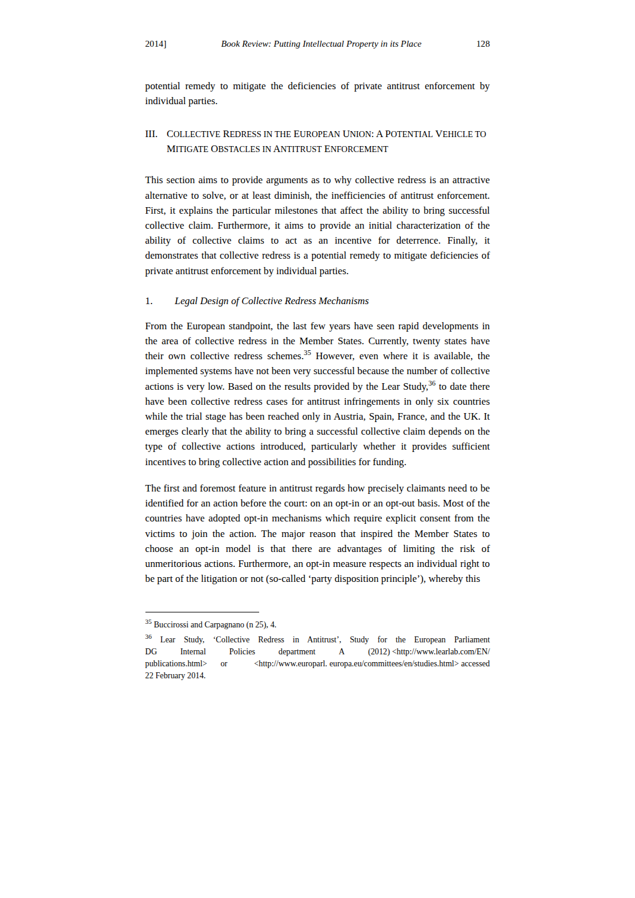2014] Book Review: Putting Intellectual Property in its Place 128
potential remedy to mitigate the deficiencies of private antitrust enforcement by individual parties.
III. COLLECTIVE REDRESS IN THE EUROPEAN UNION: A POTENTIAL VEHICLE TO MITIGATE OBSTACLES IN ANTITRUST ENFORCEMENT
This section aims to provide arguments as to why collective redress is an attractive alternative to solve, or at least diminish, the inefficiencies of antitrust enforcement. First, it explains the particular milestones that affect the ability to bring successful collective claim. Furthermore, it aims to provide an initial characterization of the ability of collective claims to act as an incentive for deterrence. Finally, it demonstrates that collective redress is a potential remedy to mitigate deficiencies of private antitrust enforcement by individual parties.
1. Legal Design of Collective Redress Mechanisms
From the European standpoint, the last few years have seen rapid developments in the area of collective redress in the Member States. Currently, twenty states have their own collective redress schemes.35 However, even where it is available, the implemented systems have not been very successful because the number of collective actions is very low. Based on the results provided by the Lear Study,36 to date there have been collective redress cases for antitrust infringements in only six countries while the trial stage has been reached only in Austria, Spain, France, and the UK. It emerges clearly that the ability to bring a successful collective claim depends on the type of collective actions introduced, particularly whether it provides sufficient incentives to bring collective action and possibilities for funding.
The first and foremost feature in antitrust regards how precisely claimants need to be identified for an action before the court: on an opt-in or an opt-out basis. Most of the countries have adopted opt-in mechanisms which require explicit consent from the victims to join the action. The major reason that inspired the Member States to choose an opt-in model is that there are advantages of limiting the risk of unmeritorious actions. Furthermore, an opt-in measure respects an individual right to be part of the litigation or not (so-called ‘party disposition principle’), whereby this
35 Buccirossi and Carpagnano (n 25), 4.
36 Lear Study, ‘Collective Redress in Antitrust’, Study for the European Parliament DG Internal Policies department A (2012) <http://www.learlab.com/EN/publications.html> or <http://www.europarl. europa.eu/committees/en/studies.html> accessed 22 February 2014.